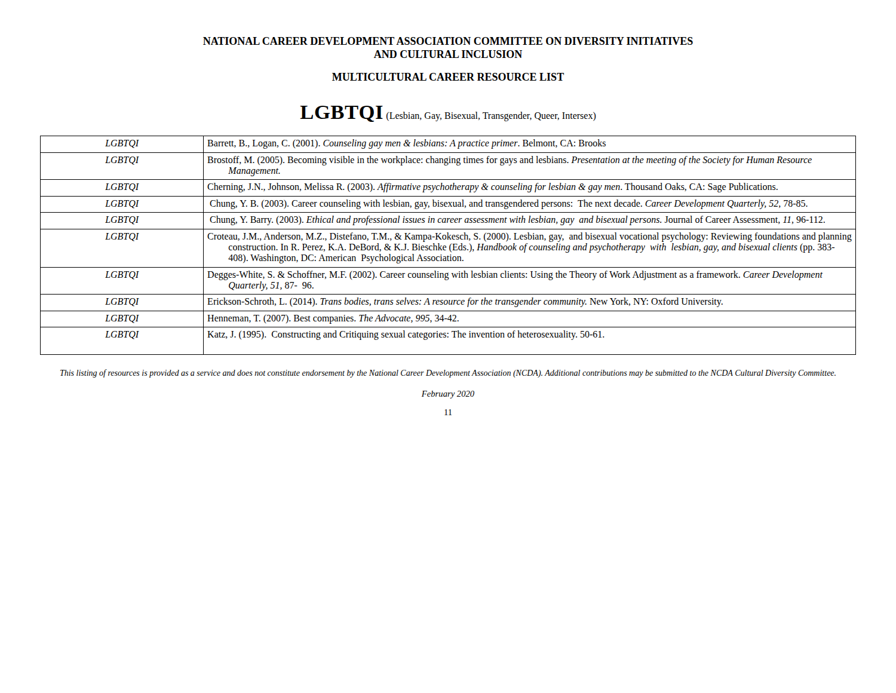NATIONAL CAREER DEVELOPMENT ASSOCIATION COMMITTEE ON DIVERSITY INITIATIVES
AND CULTURAL INCLUSION
MULTICULTURAL CAREER RESOURCE LIST
LGBTQI (Lesbian, Gay, Bisexual, Transgender, Queer, Intersex)
| LGBTQI | Barrett, B., Logan, C. (2001). Counseling gay men & lesbians: A practice primer . Belmont, CA: Brooks |
| LGBTQI | Brostoff, M. (2005). Becoming visible in the workplace: changing times for gays and lesbians. Presentation at the meeting of the Society for Human Resource Management. |
| LGBTQI | Cherning, J.N., Johnson, Melissa R. (2003). Affirmative psychotherapy & counseling for lesbian & gay men . Thousand Oaks, CA: Sage Publications. |
| LGBTQI | Chung, Y. B. (2003). Career counseling with lesbian, gay, bisexual, and transgendered persons: The next decade. Career Development Quarterly, 52 , 78-85. |
| LGBTQI | Chung, Y. Barry. (2003). Ethical and professional issues in career assessment with lesbian, gay and bisexual persons. Journal of Career Assessment, 11 , 96-112. |
| LGBTQI | Croteau, J.M., Anderson, M.Z., Distefano, T.M., & Kampa-Kokesch, S. (2000). Lesbian, gay, and bisexual vocational psychology: Reviewing foundations and planning construction. In R. Perez, K.A. DeBord, & K.J. Bieschke (Eds.), Handbook of counseling and psychotherapy with lesbian, gay, and bisexual clients (pp. 383-408). Washington, DC: American Psychological Association. |
| LGBTQI | Degges-White, S. & Schoffner, M.F. (2002). Career counseling with lesbian clients: Using the Theory of Work Adjustment as a framework. Career Development Quarterly, 51, 87- 96. |
| LGBTQI | Erickson-Schroth, L. (2014). Trans bodies, trans selves: A resource for the transgender community. New York, NY: Oxford University. |
| LGBTQI | Henneman, T. (2007). Best companies. The Advocate, 995 , 34-42. |
| LGBTQI | Katz, J. (1995). Constructing and Critiquing sexual categories: The invention of heterosexuality. 50-61. |
This listing of resources is provided as a service and does not constitute endorsement by the National Career Development Association (NCDA). Additional contributions may be submitted to the NCDA Cultural Diversity Committee.
February 2020
11